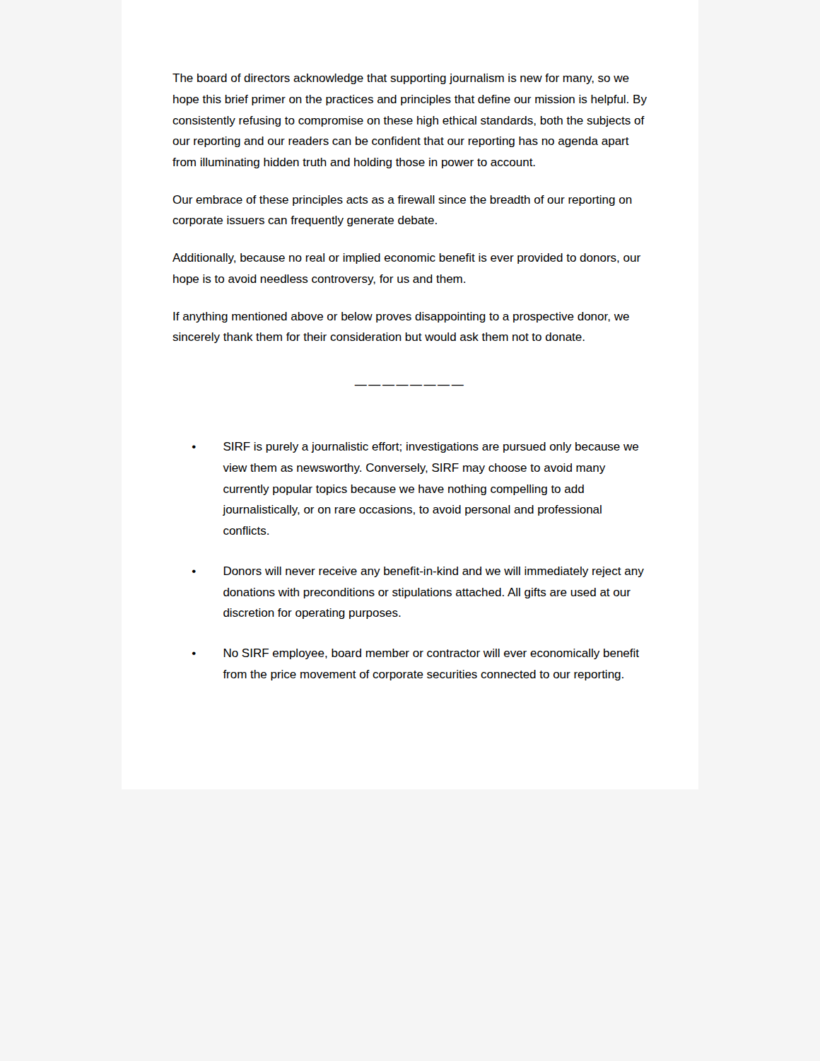The board of directors acknowledge that supporting journalism is new for many, so we hope this brief primer on the practices and principles that define our mission is helpful. By consistently refusing to compromise on these high ethical standards, both the subjects of our reporting and our readers can be confident that our reporting has no agenda apart from illuminating hidden truth and holding those in power to account.
Our embrace of these principles acts as a firewall since the breadth of our reporting on corporate issuers can frequently generate debate.
Additionally, because no real or implied economic benefit is ever provided to donors, our hope is to avoid needless controversy, for us and them.
If anything mentioned above or below proves disappointing to a prospective donor, we sincerely thank them for their consideration but would ask them not to donate.
————————
SIRF is purely a journalistic effort; investigations are pursued only because we view them as newsworthy. Conversely, SIRF may choose to avoid many currently popular topics because we have nothing compelling to add journalistically, or on rare occasions, to avoid personal and professional conflicts.
Donors will never receive any benefit-in-kind and we will immediately reject any donations with preconditions or stipulations attached. All gifts are used at our discretion for operating purposes.
No SIRF employee, board member or contractor will ever economically benefit from the price movement of corporate securities connected to our reporting.